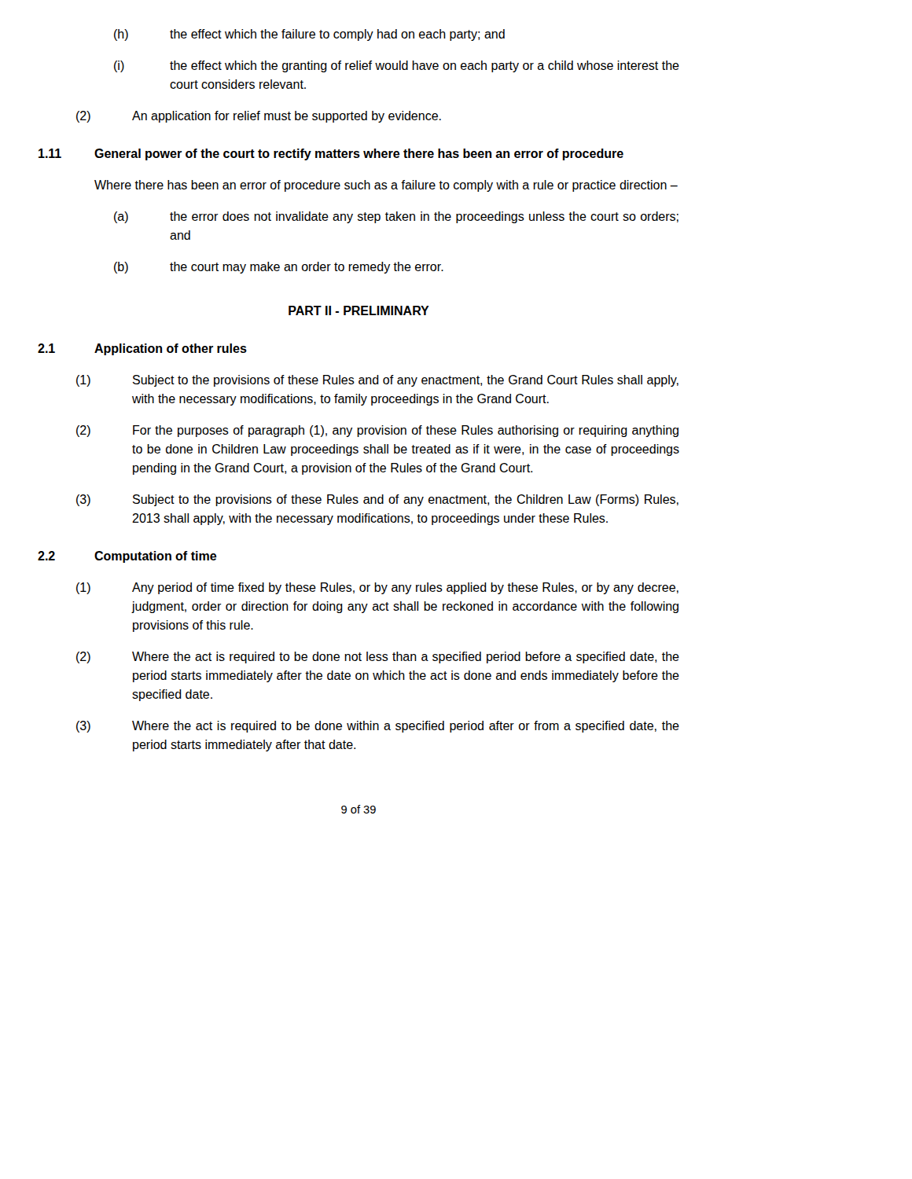(h)
the effect which the failure to comply had on each party; and
(i)
the effect which the granting of relief would have on each party or a child whose interest the court considers relevant.
(2)
An application for relief must be supported by evidence.
1.11
General power of the court to rectify matters where there has been an error of procedure
Where there has been an error of procedure such as a failure to comply with a rule or practice direction –
(a)
the error does not invalidate any step taken in the proceedings unless the court so orders; and
(b)
the court may make an order to remedy the error.
PART II - PRELIMINARY
2.1
Application of other rules
(1)
Subject to the provisions of these Rules and of any enactment, the Grand Court Rules shall apply, with the necessary modifications, to family proceedings in the Grand Court.
(2)
For the purposes of paragraph (1), any provision of these Rules authorising or requiring anything to be done in Children Law proceedings shall be treated as if it were, in the case of proceedings pending in the Grand Court, a provision of the Rules of the Grand Court.
(3)
Subject to the provisions of these Rules and of any enactment, the Children Law (Forms) Rules, 2013 shall apply, with the necessary modifications, to proceedings under these Rules.
2.2
Computation of time
(1)
Any period of time fixed by these Rules, or by any rules applied by these Rules, or by any decree, judgment, order or direction for doing any act shall be reckoned in accordance with the following provisions of this rule.
(2)
Where the act is required to be done not less than a specified period before a specified date, the period starts immediately after the date on which the act is done and ends immediately before the specified date.
(3)
Where the act is required to be done within a specified period after or from a specified date, the period starts immediately after that date.
9 of 39